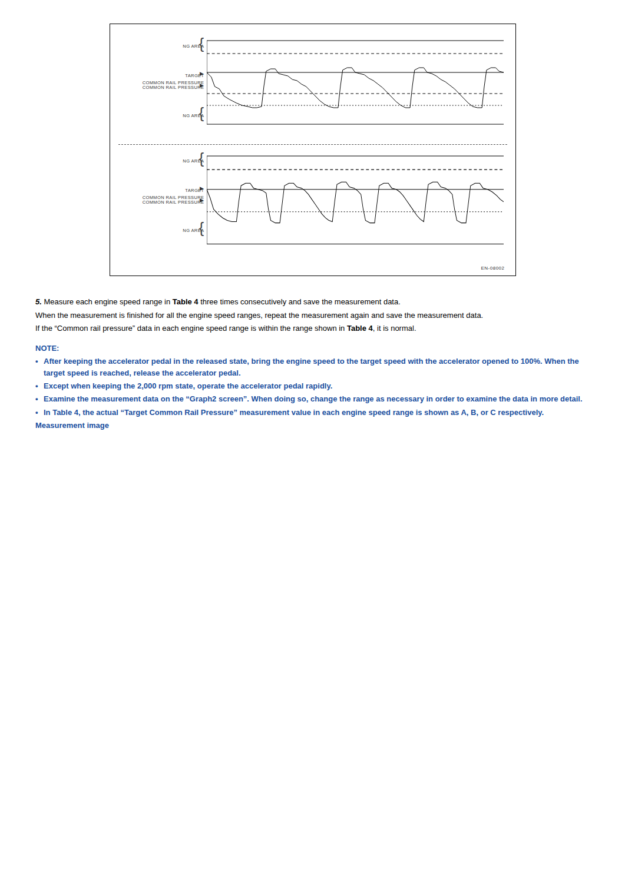NG AREA TARGET
COMMON RAIL PRESSURE COMMON RAIL PRESSURE NG AREA { { ▶ ▶
NG AREA TARGET
COMMON RAIL PRESSURE COMMON RAIL PRESSURE NG AREA { { ▶ ▶
EN-08002
5. Measure each engine speed range in Table 4 three times consecutively and save the measurement data.
When the measurement is finished for all the engine speed ranges, repeat the measurement again and save the measurement data.
If the “Common rail pressure” data in each engine speed range is within the range shown in Table 4, it is normal.
NOTE:
After keeping the accelerator pedal in the released state, bring the engine speed to the target speed with the accelerator opened to 100%. When the target speed is reached, release the accelerator pedal.
Except when keeping the 2,000 rpm state, operate the accelerator pedal rapidly.
Examine the measurement data on the “Graph2 screen”. When doing so, change the range as necessary in order to examine the data in more detail.
In Table 4, the actual “Target Common Rail Pressure” measurement value in each engine speed range is shown as A, B, or C respectively.
Measurement image